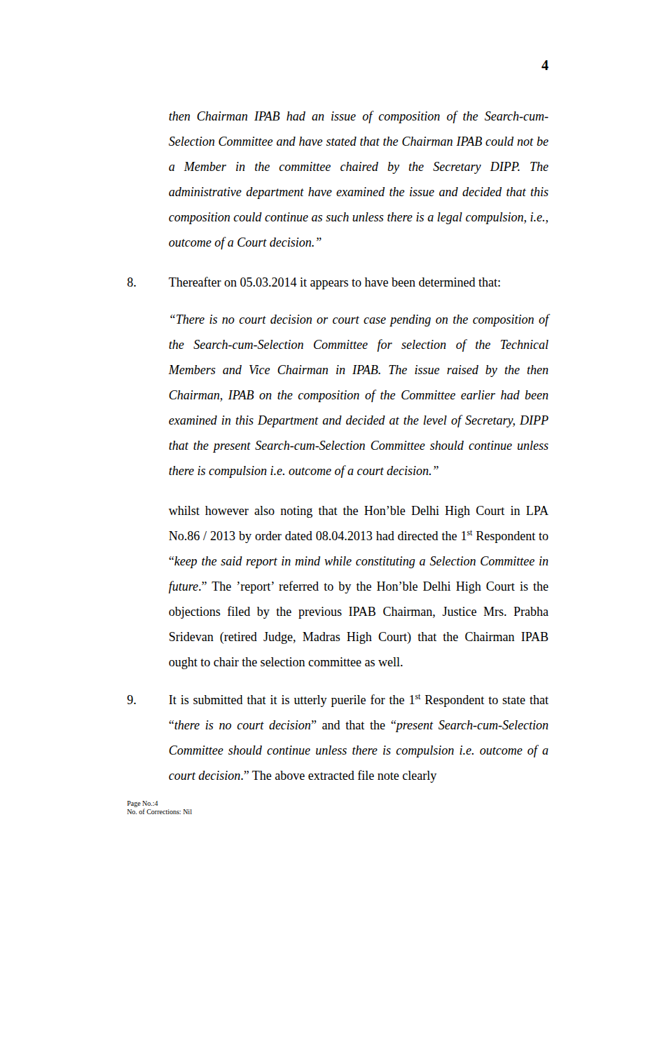4
then Chairman IPAB had an issue of composition of the Search-cum-Selection Committee and have stated that the Chairman IPAB could not be a Member in the committee chaired by the Secretary DIPP. The administrative department have examined the issue and decided that this composition could continue as such unless there is a legal compulsion, i.e., outcome of a Court decision.”
8.
Thereafter on 05.03.2014 it appears to have been determined that:
“There is no court decision or court case pending on the composition of the Search-cum-Selection Committee for selection of the Technical Members and Vice Chairman in IPAB. The issue raised by the then Chairman, IPAB on the composition of the Committee earlier had been examined in this Department and decided at the level of Secretary, DIPP that the present Search-cum-Selection Committee should continue unless there is compulsion i.e. outcome of a court decision.”
whilst however also noting that the Hon’ble Delhi High Court in LPA No.86 / 2013 by order dated 08.04.2013 had directed the 1st Respondent to “keep the said report in mind while constituting a Selection Committee in future.” The ’report’ referred to by the Hon’ble Delhi High Court is the objections filed by the previous IPAB Chairman, Justice Mrs. Prabha Sridevan (retired Judge, Madras High Court) that the Chairman IPAB ought to chair the selection committee as well.
9.
It is submitted that it is utterly puerile for the 1st Respondent to state that “there is no court decision” and that the “present Search-cum-Selection Committee should continue unless there is compulsion i.e. outcome of a court decision.” The above extracted file note clearly
Page No.:4
No. of Corrections: Nil